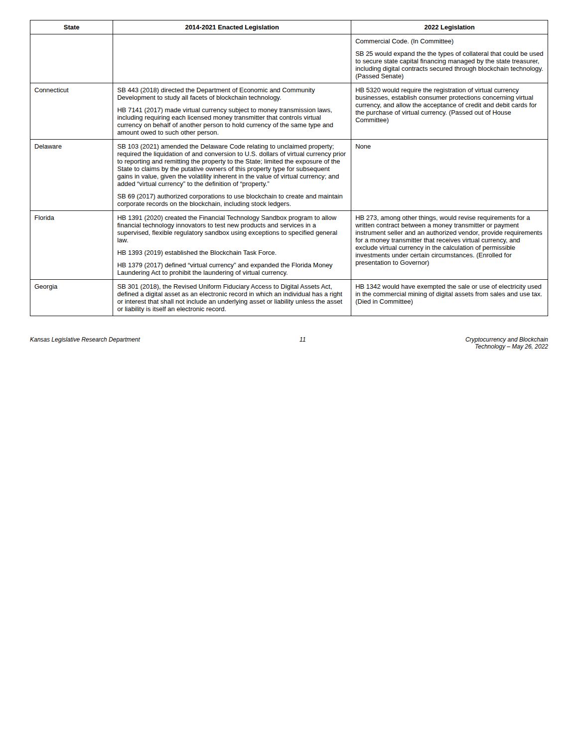| State | 2014-2021 Enacted Legislation | 2022 Legislation |
| --- | --- | --- |
| | | Commercial Code. (In Committee) SB 25 would expand the the types of collateral that could be used to secure state capital financing managed by the state treasurer, including digital contracts secured through blockchain technology. (Passed Senate) |
| Connecticut | SB 443 (2018) directed the Department of Economic and Community Development to study all facets of blockchain technology. HB 7141 (2017) made virtual currency subject to money transmission laws, including requiring each licensed money transmitter that controls virtual currency on behalf of another person to hold currency of the same type and amount owed to such other person. | HB 5320 would require the registration of virtual currency businesses, establish consumer protections concerning virtual currency, and allow the acceptance of credit and debit cards for the purchase of virtual currency. (Passed out of House Committee) |
| Delaware | SB 103 (2021) amended the Delaware Code relating to unclaimed property; required the liquidation of and conversion to U.S. dollars of virtual currency prior to reporting and remitting the property to the State; limited the exposure of the State to claims by the putative owners of this property type for subsequent gains in value, given the volatility inherent in the value of virtual currency; and added “virtual currency” to the definition of “property.” SB 69 (2017) authorized corporations to use blockchain to create and maintain corporate records on the blockchain, including stock ledgers. | None |
| Florida | HB 1391 (2020) created the Financial Technology Sandbox program to allow financial technology innovators to test new products and services in a supervised, flexible regulatory sandbox using exceptions to specified general law. HB 1393 (2019) established the Blockchain Task Force. HB 1379 (2017) defined “virtual currency” and expanded the Florida Money Laundering Act to prohibit the laundering of virtual currency. | HB 273, among other things, would revise requirements for a written contract between a money transmitter or payment instrument seller and an authorized vendor, provide requirements for a money transmitter that receives virtual currency, and exclude virtual currency in the calculation of permissible investments under certain circumstances. (Enrolled for presentation to Governor) |
| Georgia | SB 301 (2018), the Revised Uniform Fiduciary Access to Digital Assets Act, defined a digital asset as an electronic record in which an individual has a right or interest that shall not include an underlying asset or liability unless the asset or liability is itself an electronic record. | HB 1342 would have exempted the sale or use of electricity used in the commercial mining of digital assets from sales and use tax. (Died in Committee) |
Kansas Legislative Research Department
11
Cryptocurrency and Blockchain
Technology – May 26, 2022